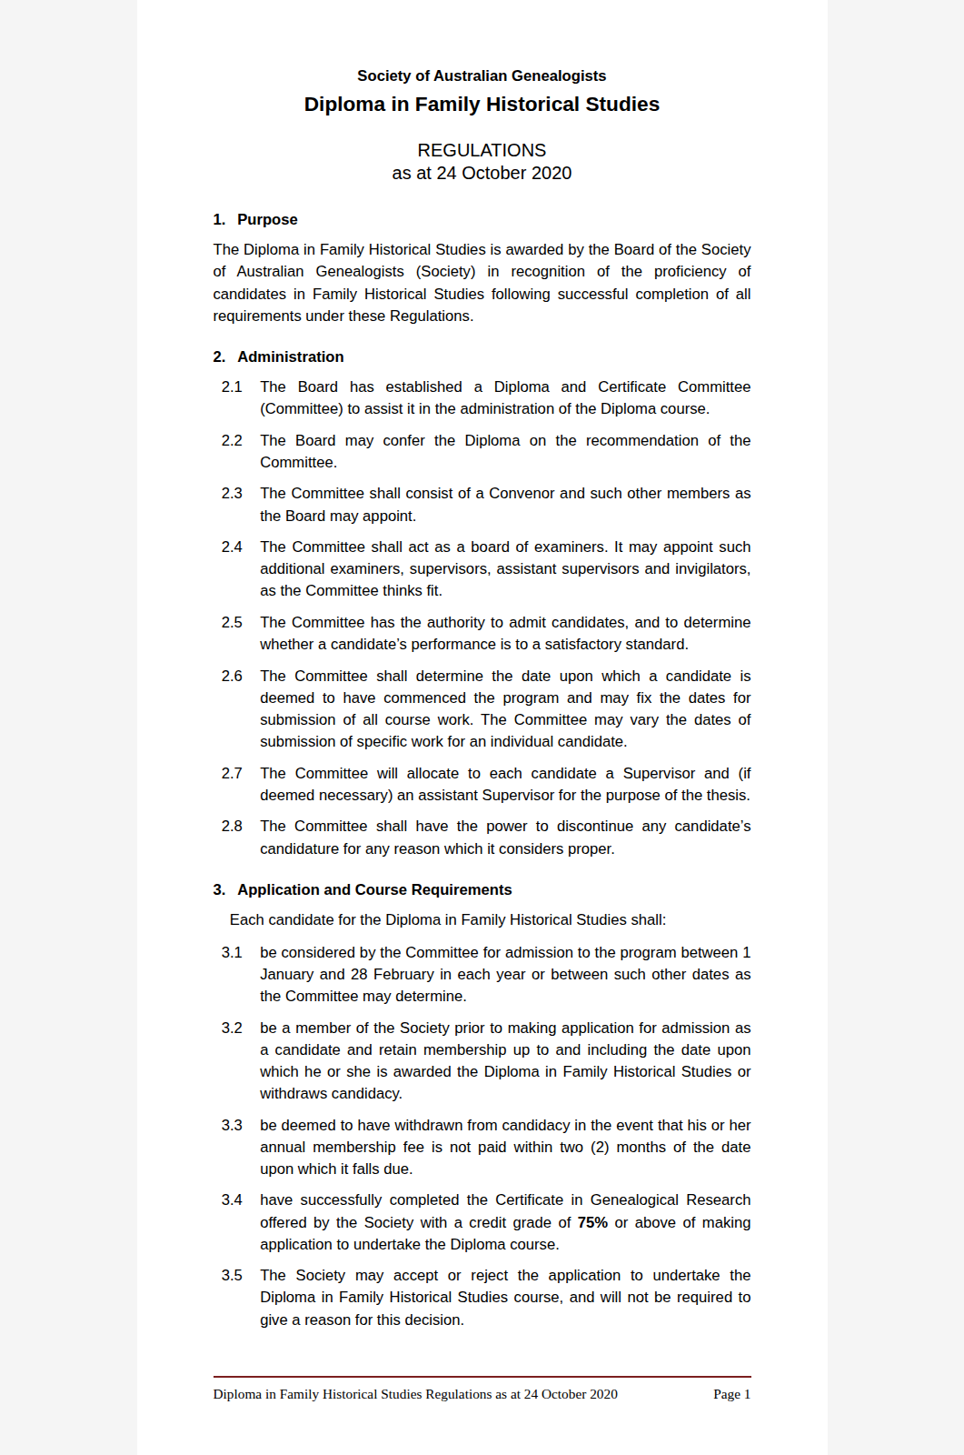Society of Australian Genealogists
Diploma in Family Historical Studies
REGULATIONS
as at 24 October 2020
1. Purpose
The Diploma in Family Historical Studies is awarded by the Board of the Society of Australian Genealogists (Society) in recognition of the proficiency of candidates in Family Historical Studies following successful completion of all requirements under these Regulations.
2. Administration
2.1 The Board has established a Diploma and Certificate Committee (Committee) to assist it in the administration of the Diploma course.
2.2 The Board may confer the Diploma on the recommendation of the Committee.
2.3 The Committee shall consist of a Convenor and such other members as the Board may appoint.
2.4 The Committee shall act as a board of examiners. It may appoint such additional examiners, supervisors, assistant supervisors and invigilators, as the Committee thinks fit.
2.5 The Committee has the authority to admit candidates, and to determine whether a candidate’s performance is to a satisfactory standard.
2.6 The Committee shall determine the date upon which a candidate is deemed to have commenced the program and may fix the dates for submission of all course work. The Committee may vary the dates of submission of specific work for an individual candidate.
2.7 The Committee will allocate to each candidate a Supervisor and (if deemed necessary) an assistant Supervisor for the purpose of the thesis.
2.8 The Committee shall have the power to discontinue any candidate’s candidature for any reason which it considers proper.
3. Application and Course Requirements
Each candidate for the Diploma in Family Historical Studies shall:
3.1be considered by the Committee for admission to the program between 1 January and 28 February in each year or between such other dates as the Committee may determine.
3.2be a member of the Society prior to making application for admission as a candidate and retain membership up to and including the date upon which he or she is awarded the Diploma in Family Historical Studies or withdraws candidacy.
3.3be deemed to have withdrawn from candidacy in the event that his or her annual membership fee is not paid within two (2) months of the date upon which it falls due.
3.4have successfully completed the Certificate in Genealogical Research offered by the Society with a credit grade of 75% or above of making application to undertake the Diploma course.
3.5 The Society may accept or reject the application to undertake the Diploma in Family Historical Studies course, and will not be required to give a reason for this decision.
Diploma in Family Historical Studies Regulations as at 24 October 2020 Page 1